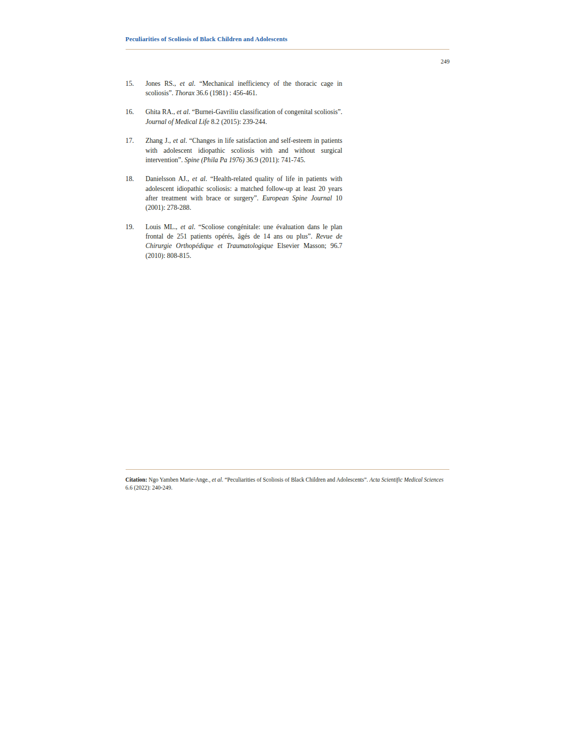Peculiarities of Scoliosis of Black Children and Adolescents
249
15. Jones RS., et al. “Mechanical inefficiency of the thoracic cage in scoliosis”. Thorax 36.6 (1981) : 456-461.
16. Ghita RA., et al. “Burnei-Gavriliu classification of congenital scoliosis”. Journal of Medical Life 8.2 (2015): 239-244.
17. Zhang J., et al. “Changes in life satisfaction and self-esteem in patients with adolescent idiopathic scoliosis with and without surgical intervention”. Spine (Phila Pa 1976) 36.9 (2011): 741-745.
18. Danielsson AJ., et al. “Health-related quality of life in patients with adolescent idiopathic scoliosis: a matched follow-up at least 20 years after treatment with brace or surgery”. European Spine Journal 10 (2001): 278-288.
19. Louis ML., et al. “Scoliose congénitale: une évaluation dans le plan frontal de 251 patients opérés, âgés de 14 ans ou plus”. Revue de Chirurgie Orthopédique et Traumatologique Elsevier Masson; 96.7 (2010): 808-815.
Citation: Ngo Yamben Marie-Ange., et al. “Peculiarities of Scoliosis of Black Children and Adolescents”. Acta Scientific Medical Sciences 6.6 (2022): 240-249.